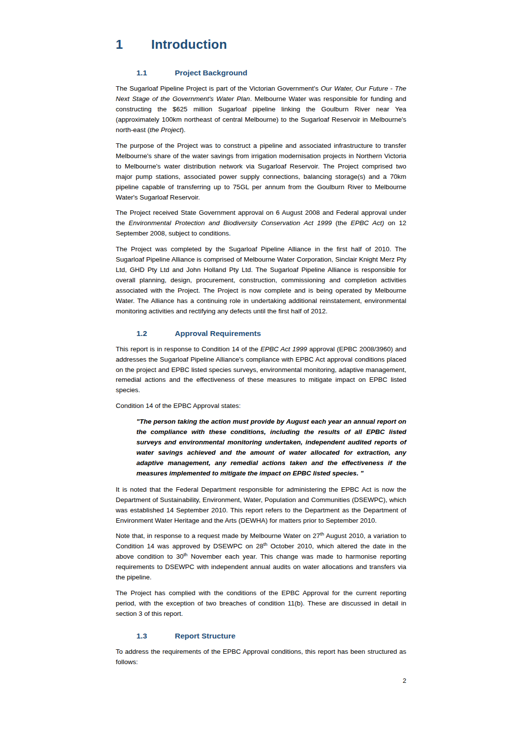1 Introduction
1.1 Project Background
The Sugarloaf Pipeline Project is part of the Victorian Government's Our Water, Our Future - The Next Stage of the Government's Water Plan. Melbourne Water was responsible for funding and constructing the $625 million Sugarloaf pipeline linking the Goulburn River near Yea (approximately 100km northeast of central Melbourne) to the Sugarloaf Reservoir in Melbourne's north-east (the Project).
The purpose of the Project was to construct a pipeline and associated infrastructure to transfer Melbourne's share of the water savings from irrigation modernisation projects in Northern Victoria to Melbourne's water distribution network via Sugarloaf Reservoir. The Project comprised two major pump stations, associated power supply connections, balancing storage(s) and a 70km pipeline capable of transferring up to 75GL per annum from the Goulburn River to Melbourne Water's Sugarloaf Reservoir.
The Project received State Government approval on 6 August 2008 and Federal approval under the Environmental Protection and Biodiversity Conservation Act 1999 (the EPBC Act) on 12 September 2008, subject to conditions.
The Project was completed by the Sugarloaf Pipeline Alliance in the first half of 2010. The Sugarloaf Pipeline Alliance is comprised of Melbourne Water Corporation, Sinclair Knight Merz Pty Ltd, GHD Pty Ltd and John Holland Pty Ltd. The Sugarloaf Pipeline Alliance is responsible for overall planning, design, procurement, construction, commissioning and completion activities associated with the Project. The Project is now complete and is being operated by Melbourne Water. The Alliance has a continuing role in undertaking additional reinstatement, environmental monitoring activities and rectifying any defects until the first half of 2012.
1.2 Approval Requirements
This report is in response to Condition 14 of the EPBC Act 1999 approval (EPBC 2008/3960) and addresses the Sugarloaf Pipeline Alliance's compliance with EPBC Act approval conditions placed on the project and EPBC listed species surveys, environmental monitoring, adaptive management, remedial actions and the effectiveness of these measures to mitigate impact on EPBC listed species.
Condition 14 of the EPBC Approval states:
"The person taking the action must provide by August each year an annual report on the compliance with these conditions, including the results of all EPBC listed surveys and environmental monitoring undertaken, independent audited reports of water savings achieved and the amount of water allocated for extraction, any adaptive management, any remedial actions taken and the effectiveness if the measures implemented to mitigate the impact on EPBC listed species. "
It is noted that the Federal Department responsible for administering the EPBC Act is now the Department of Sustainability, Environment, Water, Population and Communities (DSEWPC), which was established 14 September 2010. This report refers to the Department as the Department of Environment Water Heritage and the Arts (DEWHA) for matters prior to September 2010.
Note that, in response to a request made by Melbourne Water on 27th August 2010, a variation to Condition 14 was approved by DSEWPC on 28th October 2010, which altered the date in the above condition to 30th November each year. This change was made to harmonise reporting requirements to DSEWPC with independent annual audits on water allocations and transfers via the pipeline.
The Project has complied with the conditions of the EPBC Approval for the current reporting period, with the exception of two breaches of condition 11(b). These are discussed in detail in section 3 of this report.
1.3 Report Structure
To address the requirements of the EPBC Approval conditions, this report has been structured as follows:
2